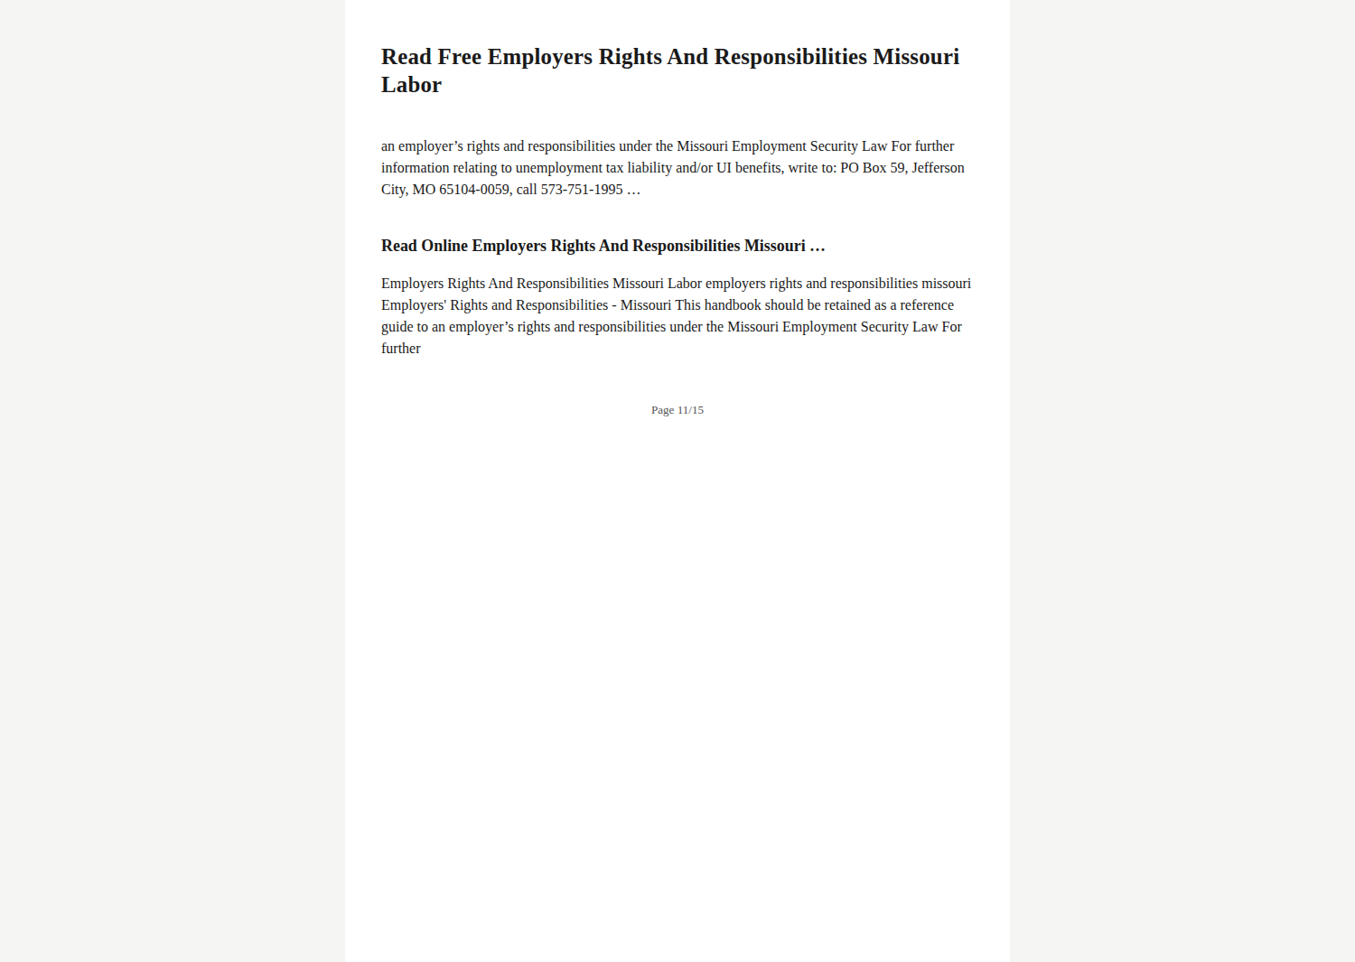Read Free Employers Rights And Responsibilities Missouri Labor
an employer’s rights and responsibilities under the Missouri Employment Security Law For further information relating to unemployment tax liability and/or UI benefits, write to: PO Box 59, Jefferson City, MO 65104-0059, call 573-751-1995 …
Read Online Employers Rights And Responsibilities Missouri …
Employers Rights And Responsibilities Missouri Labor employers rights and responsibilities missouri Employers' Rights and Responsibilities - Missouri This handbook should be retained as a reference guide to an employer’s rights and responsibilities under the Missouri Employment Security Law For further
Page 11/15